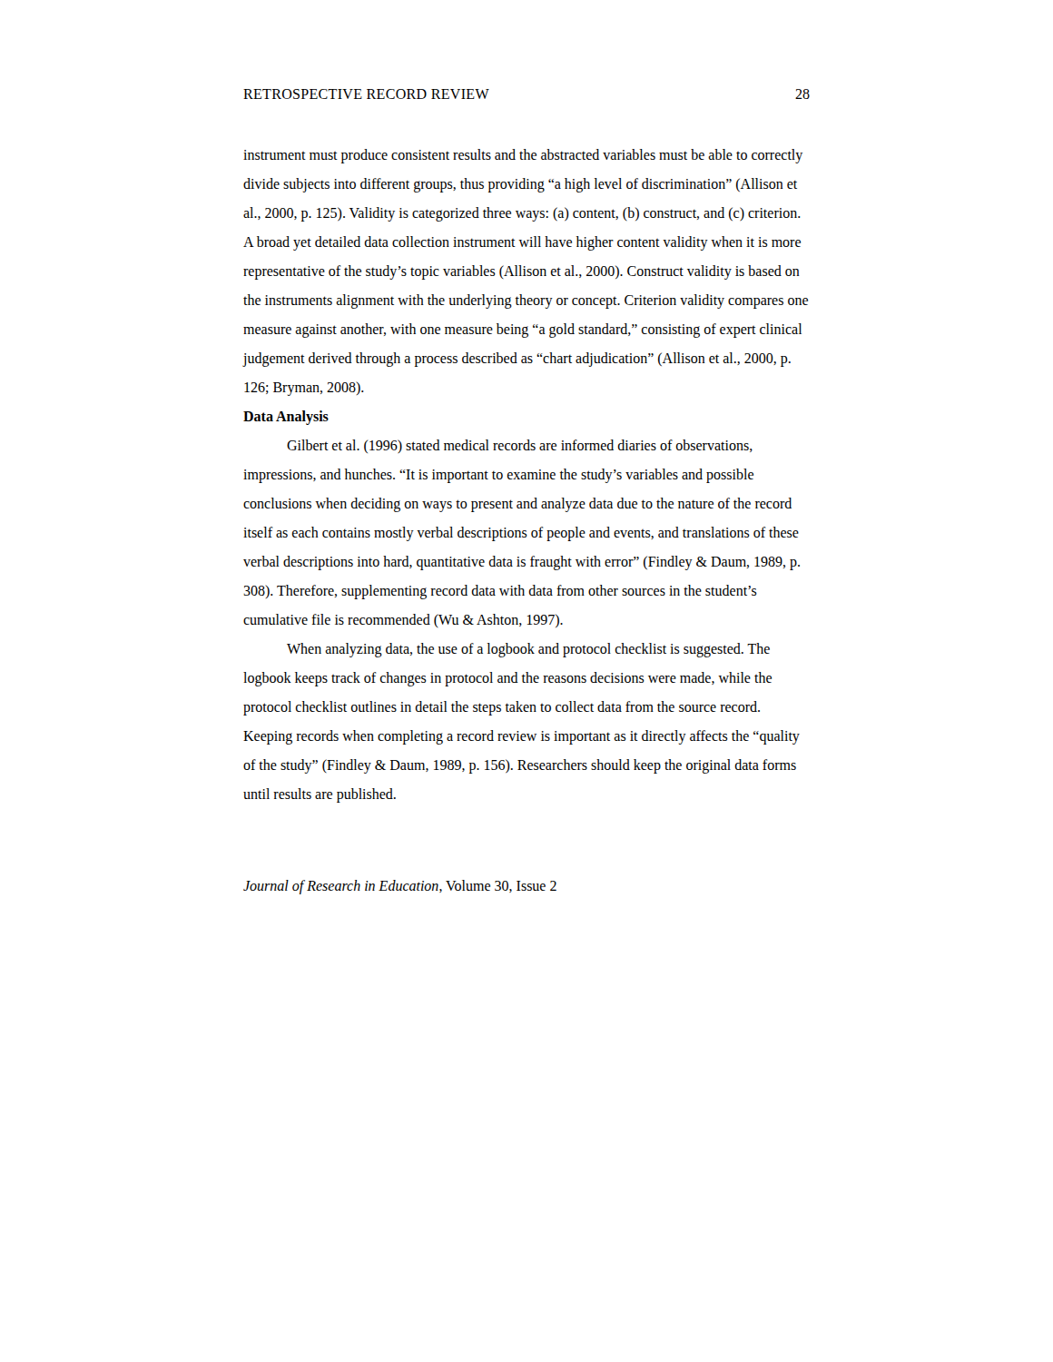Retrospective Record Review 28
instrument must produce consistent results and the abstracted variables must be able to correctly divide subjects into different groups, thus providing “a high level of discrimination” (Allison et al., 2000, p. 125). Validity is categorized three ways: (a) content, (b) construct, and (c) criterion. A broad yet detailed data collection instrument will have higher content validity when it is more representative of the study’s topic variables (Allison et al., 2000). Construct validity is based on the instruments alignment with the underlying theory or concept. Criterion validity compares one measure against another, with one measure being “a gold standard,” consisting of expert clinical judgement derived through a process described as “chart adjudication” (Allison et al., 2000, p. 126; Bryman, 2008).
Data Analysis
Gilbert et al. (1996) stated medical records are informed diaries of observations, impressions, and hunches. “It is important to examine the study’s variables and possible conclusions when deciding on ways to present and analyze data due to the nature of the record itself as each contains mostly verbal descriptions of people and events, and translations of these verbal descriptions into hard, quantitative data is fraught with error” (Findley & Daum, 1989, p. 308). Therefore, supplementing record data with data from other sources in the student’s cumulative file is recommended (Wu & Ashton, 1997).
When analyzing data, the use of a logbook and protocol checklist is suggested. The logbook keeps track of changes in protocol and the reasons decisions were made, while the protocol checklist outlines in detail the steps taken to collect data from the source record. Keeping records when completing a record review is important as it directly affects the “quality of the study” (Findley & Daum, 1989, p. 156). Researchers should keep the original data forms until results are published.
Journal of Research in Education, Volume 30, Issue 2